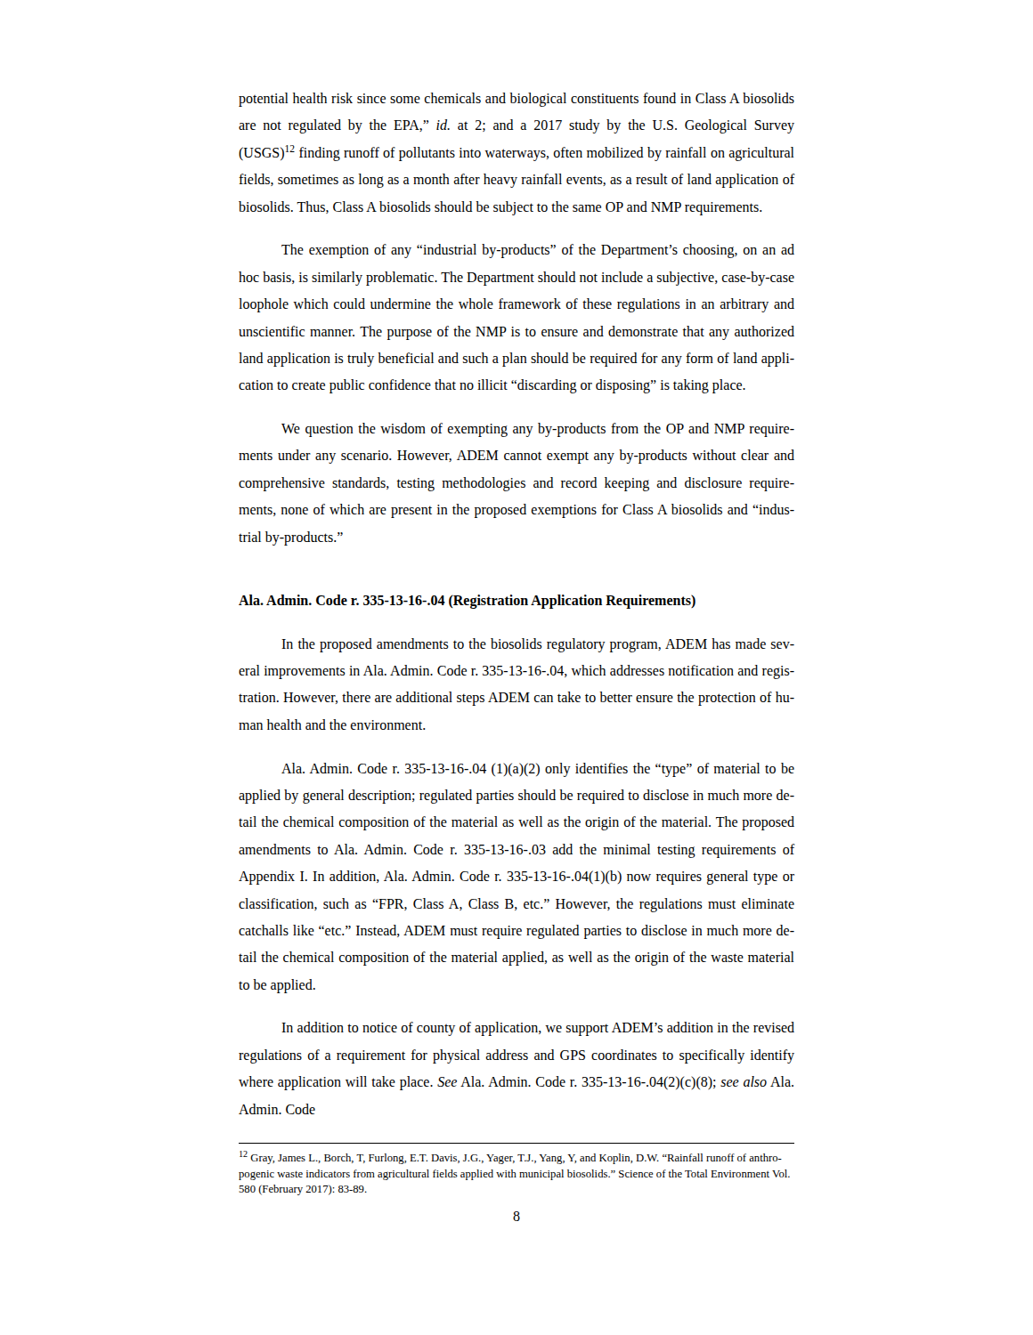potential health risk since some chemicals and biological constituents found in Class A biosolids are not regulated by the EPA,” id. at 2; and a 2017 study by the U.S. Geological Survey (USGS)12 finding runoff of pollutants into waterways, often mobilized by rainfall on agricultural fields, sometimes as long as a month after heavy rainfall events, as a result of land application of biosolids. Thus, Class A biosolids should be subject to the same OP and NMP requirements.
The exemption of any “industrial by-products” of the Department’s choosing, on an ad hoc basis, is similarly problematic. The Department should not include a subjective, case-by-case loophole which could undermine the whole framework of these regulations in an arbitrary and unscientific manner. The purpose of the NMP is to ensure and demonstrate that any authorized land application is truly beneficial and such a plan should be required for any form of land application to create public confidence that no illicit “discarding or disposing” is taking place.
We question the wisdom of exempting any by-products from the OP and NMP requirements under any scenario. However, ADEM cannot exempt any by-products without clear and comprehensive standards, testing methodologies and record keeping and disclosure requirements, none of which are present in the proposed exemptions for Class A biosolids and “industrial by-products.”
Ala. Admin. Code r. 335-13-16-.04 (Registration Application Requirements)
In the proposed amendments to the biosolids regulatory program, ADEM has made several improvements in Ala. Admin. Code r. 335-13-16-.04, which addresses notification and registration. However, there are additional steps ADEM can take to better ensure the protection of human health and the environment.
Ala. Admin. Code r. 335-13-16-.04 (1)(a)(2) only identifies the “type” of material to be applied by general description; regulated parties should be required to disclose in much more detail the chemical composition of the material as well as the origin of the material. The proposed amendments to Ala. Admin. Code r. 335-13-16-.03 add the minimal testing requirements of Appendix I. In addition, Ala. Admin. Code r. 335-13-16-.04(1)(b) now requires general type or classification, such as “FPR, Class A, Class B, etc.” However, the regulations must eliminate catchalls like “etc.” Instead, ADEM must require regulated parties to disclose in much more detail the chemical composition of the material applied, as well as the origin of the waste material to be applied.
In addition to notice of county of application, we support ADEM’s addition in the revised regulations of a requirement for physical address and GPS coordinates to specifically identify where application will take place. See Ala. Admin. Code r. 335-13-16-.04(2)(c)(8); see also Ala. Admin. Code
12 Gray, James L., Borch, T, Furlong, E.T. Davis, J.G., Yager, T.J., Yang, Y, and Koplin, D.W. “Rainfall runoff of anthropogenic waste indicators from agricultural fields applied with municipal biosolids.” Science of the Total Environment Vol. 580 (February 2017): 83-89.
8